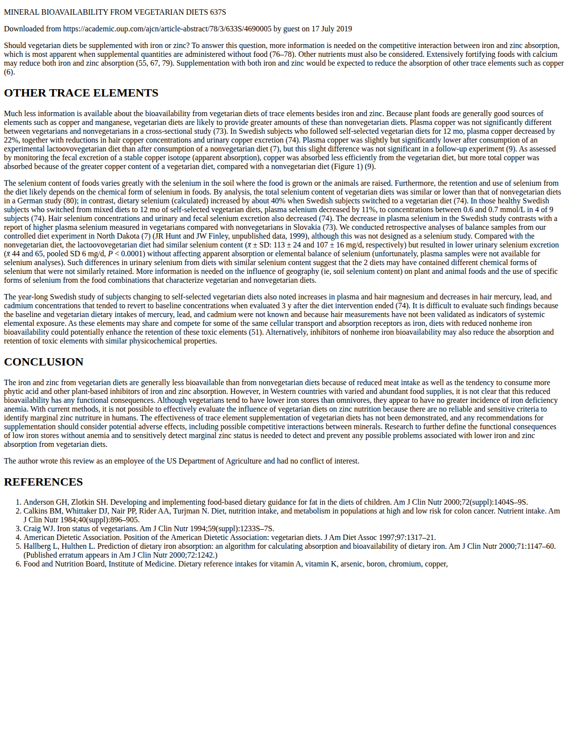MINERAL BIOAVAILABILITY FROM VEGETARIAN DIETS 637S
Downloaded from https://academic.oup.com/ajcn/article-abstract/78/3/633S/4690005 by guest on 17 July 2019
Should vegetarian diets be supplemented with iron or zinc? To answer this question, more information is needed on the competitive interaction between iron and zinc absorption, which is most apparent when supplemental quantities are administered without food (76–78). Other nutrients must also be considered. Extensively fortifying foods with calcium may reduce both iron and zinc absorption (55, 67, 79). Supplementation with both iron and zinc would be expected to reduce the absorption of other trace elements such as copper (6).
OTHER TRACE ELEMENTS
Much less information is available about the bioavailability from vegetarian diets of trace elements besides iron and zinc. Because plant foods are generally good sources of elements such as copper and manganese, vegetarian diets are likely to provide greater amounts of these than nonvegetarian diets. Plasma copper was not significantly different between vegetarians and nonvegetarians in a cross-sectional study (73). In Swedish subjects who followed self-selected vegetarian diets for 12 mo, plasma copper decreased by 22%, together with reductions in hair copper concentrations and urinary copper excretion (74). Plasma copper was slightly but significantly lower after consumption of an experimental lactoovovegetarian diet than after consumption of a nonvegetarian diet (7), but this slight difference was not significant in a follow-up experiment (9). As assessed by monitoring the fecal excretion of a stable copper isotope (apparent absorption), copper was absorbed less efficiently from the vegetarian diet, but more total copper was absorbed because of the greater copper content of a vegetarian diet, compared with a nonvegetarian diet (Figure 1) (9).
The selenium content of foods varies greatly with the selenium in the soil where the food is grown or the animals are raised. Furthermore, the retention and use of selenium from the diet likely depends on the chemical form of selenium in foods. By analysis, the total selenium content of vegetarian diets was similar or lower than that of nonvegetarian diets in a German study (80); in contrast, dietary selenium (calculated) increased by about 40% when Swedish subjects switched to a vegetarian diet (74). In those healthy Swedish subjects who switched from mixed diets to 12 mo of self-selected vegetarian diets, plasma selenium decreased by 11%, to concentrations between 0.6 and 0.7 mmol/L in 4 of 9 subjects (74). Hair selenium concentrations and urinary and fecal selenium excretion also decreased (74). The decrease in plasma selenium in the Swedish study contrasts with a report of higher plasma selenium measured in vegetarians compared with nonvegetarians in Slovakia (73). We conducted retrospective analyses of balance samples from our controlled diet experiment in North Dakota (7) (JR Hunt and JW Finley, unpublished data, 1999), although this was not designed as a selenium study. Compared with the nonvegetarian diet, the lactoovovegetarian diet had similar selenium content (x̄ ± SD: 113 ± 24 and 107 ± 16 mg/d, respectively) but resulted in lower urinary selenium excretion (x̄ 44 and 65, pooled SD 6 mg/d, P < 0.0001) without affecting apparent absorption or elemental balance of selenium (unfortunately, plasma samples were not available for selenium analyses). Such differences in urinary selenium from diets with similar selenium content suggest that the 2 diets may have contained different chemical forms of selenium that were not similarly retained. More information is needed on the influence of geography (ie, soil selenium content) on plant and animal foods and the use of specific forms of selenium from the food combinations that characterize vegetarian and nonvegetarian diets.
The year-long Swedish study of subjects changing to self-selected vegetarian diets also noted increases in plasma and hair magnesium and decreases in hair mercury, lead, and cadmium concentrations that tended to revert to baseline concentrations when evaluated 3 y after the diet intervention ended (74). It is difficult to evaluate such findings because the baseline and vegetarian dietary intakes of mercury, lead, and cadmium were not known and because hair measurements have not been validated as indicators of systemic elemental exposure. As these elements may share and compete for some of the same cellular transport and absorption receptors as iron, diets with reduced nonheme iron bioavailability could potentially enhance the retention of these toxic elements (51). Alternatively, inhibitors of nonheme iron bioavailability may also reduce the absorption and retention of toxic elements with similar physicochemical properties.
CONCLUSION
The iron and zinc from vegetarian diets are generally less bioavailable than from nonvegetarian diets because of reduced meat intake as well as the tendency to consume more phytic acid and other plant-based inhibitors of iron and zinc absorption. However, in Western countries with varied and abundant food supplies, it is not clear that this reduced bioavailability has any functional consequences. Although vegetarians tend to have lower iron stores than omnivores, they appear to have no greater incidence of iron deficiency anemia. With current methods, it is not possible to effectively evaluate the influence of vegetarian diets on zinc nutrition because there are no reliable and sensitive criteria to identify marginal zinc nutriture in humans. The effectiveness of trace element supplementation of vegetarian diets has not been demonstrated, and any recommendations for supplementation should consider potential adverse effects, including possible competitive interactions between minerals. Research to further define the functional consequences of low iron stores without anemia and to sensitively detect marginal zinc status is needed to detect and prevent any possible problems associated with lower iron and zinc absorption from vegetarian diets.
The author wrote this review as an employee of the US Department of Agriculture and had no conflict of interest.
REFERENCES
Anderson GH, Zlotkin SH. Developing and implementing food-based dietary guidance for fat in the diets of children. Am J Clin Nutr 2000;72(suppl):1404S–9S.
Calkins BM, Whittaker DJ, Nair PP, Rider AA, Turjman N. Diet, nutrition intake, and metabolism in populations at high and low risk for colon cancer. Nutrient intake. Am J Clin Nutr 1984;40(suppl):896–905.
Craig WJ. Iron status of vegetarians. Am J Clin Nutr 1994;59(suppl):1233S–7S.
American Dietetic Association. Position of the American Dietetic Association: vegetarian diets. J Am Diet Assoc 1997;97:1317–21.
Hallberg L, Hulthen L. Prediction of dietary iron absorption: an algorithm for calculating absorption and bioavailability of dietary iron. Am J Clin Nutr 2000;71:1147–60. (Published erratum appears in Am J Clin Nutr 2000;72:1242.)
Food and Nutrition Board, Institute of Medicine. Dietary reference intakes for vitamin A, vitamin K, arsenic, boron, chromium, copper,